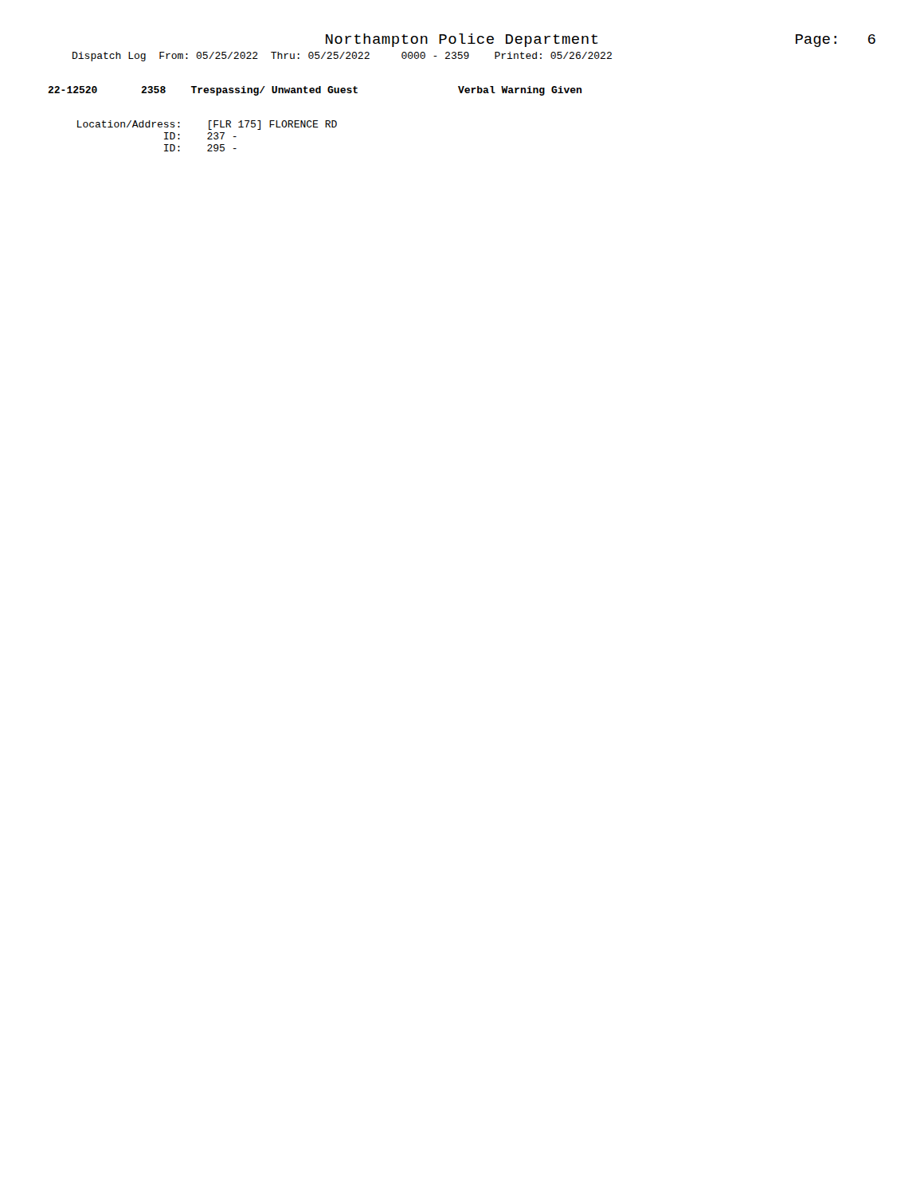Northampton Police Department
Page: 6
Dispatch Log From: 05/25/2022 Thru: 05/25/2022 0000 - 2359 Printed: 05/26/2022
22-12520 2358 Trespassing/ Unwanted Guest Verbal Warning Given
Location/Address: [FLR 175] FLORENCE RD
ID: 237 -
ID: 295 -